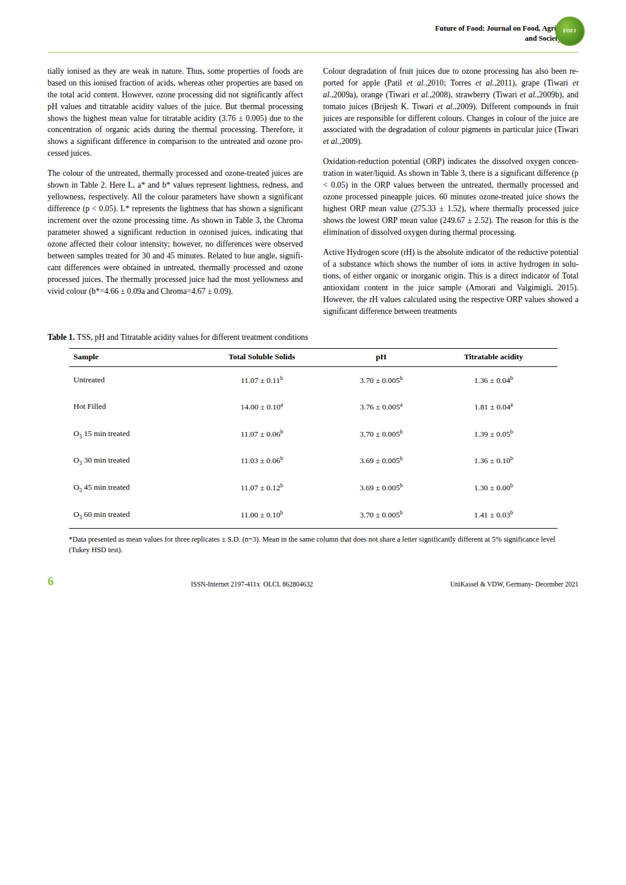Future of Food: Journal on Food, Agriculture
and Society, 9 (5)
tially ionised as they are weak in nature. Thus, some properties of foods are based on this ionised fraction of acids, whereas other properties are based on the total acid content. However, ozone processing did not significantly affect pH values and titratable acidity values of the juice. But thermal processing shows the highest mean value for titratable acidity (3.76 ± 0.005) due to the concentration of organic acids during the thermal processing. Therefore, it shows a significant difference in comparison to the untreated and ozone processed juices.
The colour of the untreated, thermally processed and ozone-treated juices are shown in Table 2. Here L, a* and b* values represent lightness, redness, and yellowness, respectively. All the colour parameters have shown a significant difference (p < 0.05). L* represents the lightness that has shown a significant increment over the ozone processing time. As shown in Table 3, the Chroma parameter showed a significant reduction in ozonised juices, indicating that ozone affected their colour intensity; however, no differences were observed between samples treated for 30 and 45 minutes. Related to hue angle, significant differences were obtained in untreated, thermally processed and ozone processed juices. The thermally processed juice had the most yellowness and vivid colour (b*=4.66 ± 0.09a and Chroma=4.67 ± 0.09).
Colour degradation of fruit juices due to ozone processing has also been reported for apple (Patil et al., 2010; Torres et al., 2011), grape (Tiwari et al., 2009a), orange (Tiwari et al., 2008), strawberry (Tiwari et al., 2009b), and tomato juices (Brijesh K. Tiwari et al., 2009). Different compounds in fruit juices are responsible for different colours. Changes in colour of the juice are associated with the degradation of colour pigments in particular juice (Tiwari et al., 2009).
Oxidation-reduction potential (ORP) indicates the dissolved oxygen concentration in water/liquid. As shown in Table 3, there is a significant difference (p < 0.05) in the ORP values between the untreated, thermally processed and ozone processed pineapple juices. 60 minutes ozone-treated juice shows the highest ORP mean value (275.33 ± 1.52), where thermally processed juice shows the lowest ORP mean value (249.67 ± 2.52). The reason for this is the elimination of dissolved oxygen during thermal processing.
Active Hydrogen score (rH) is the absolute indicator of the reductive potential of a substance which shows the number of ions in active hydrogen in solutions, of either organic or inorganic origin. This is a direct indicator of Total antioxidant content in the juice sample (Amorati and Valgimigli, 2015). However, the rH values calculated using the respective ORP values showed a significant difference between treatments
Table 1. TSS, pH and Titratable acidity values for different treatment conditions
| Sample | Total Soluble Solids | pH | Titratable acidity |
| --- | --- | --- | --- |
| Untreated | 11.07 ± 0.11 b | 3.70 ± 0.005 b | 1.36 ± 0.04 b |
| Hot Filled | 14.00 ± 0.10 a | 3.76 ± 0.005 a | 1.81 ± 0.04 a |
| O 3 15 min treated | 11.07 ± 0.06 b | 3.70 ± 0.005 b | 1.39 ± 0.05 b |
| O 3 30 min treated | 11.03 ± 0.06 b | 3.69 ± 0.005 b | 1.36 ± 0.10 b |
| O 3 45 min treated | 11.07 ± 0.12 b | 3.69 ± 0.005 b | 1.30 ± 0.00 b |
| O 3 60 min treated | 11.00 ± 0.10 b | 3.70 ± 0.005 b | 1.41 ± 0.03 b |
*Data presented as mean values for three replicates ± S.D. (n=3). Mean in the same column that does not share a letter significantly different at 5% significance level (Tukey HSD test).
6
ISSN-Internet 2197-411x OLCL 862804632
UniKassel & VDW, Germany- December 2021